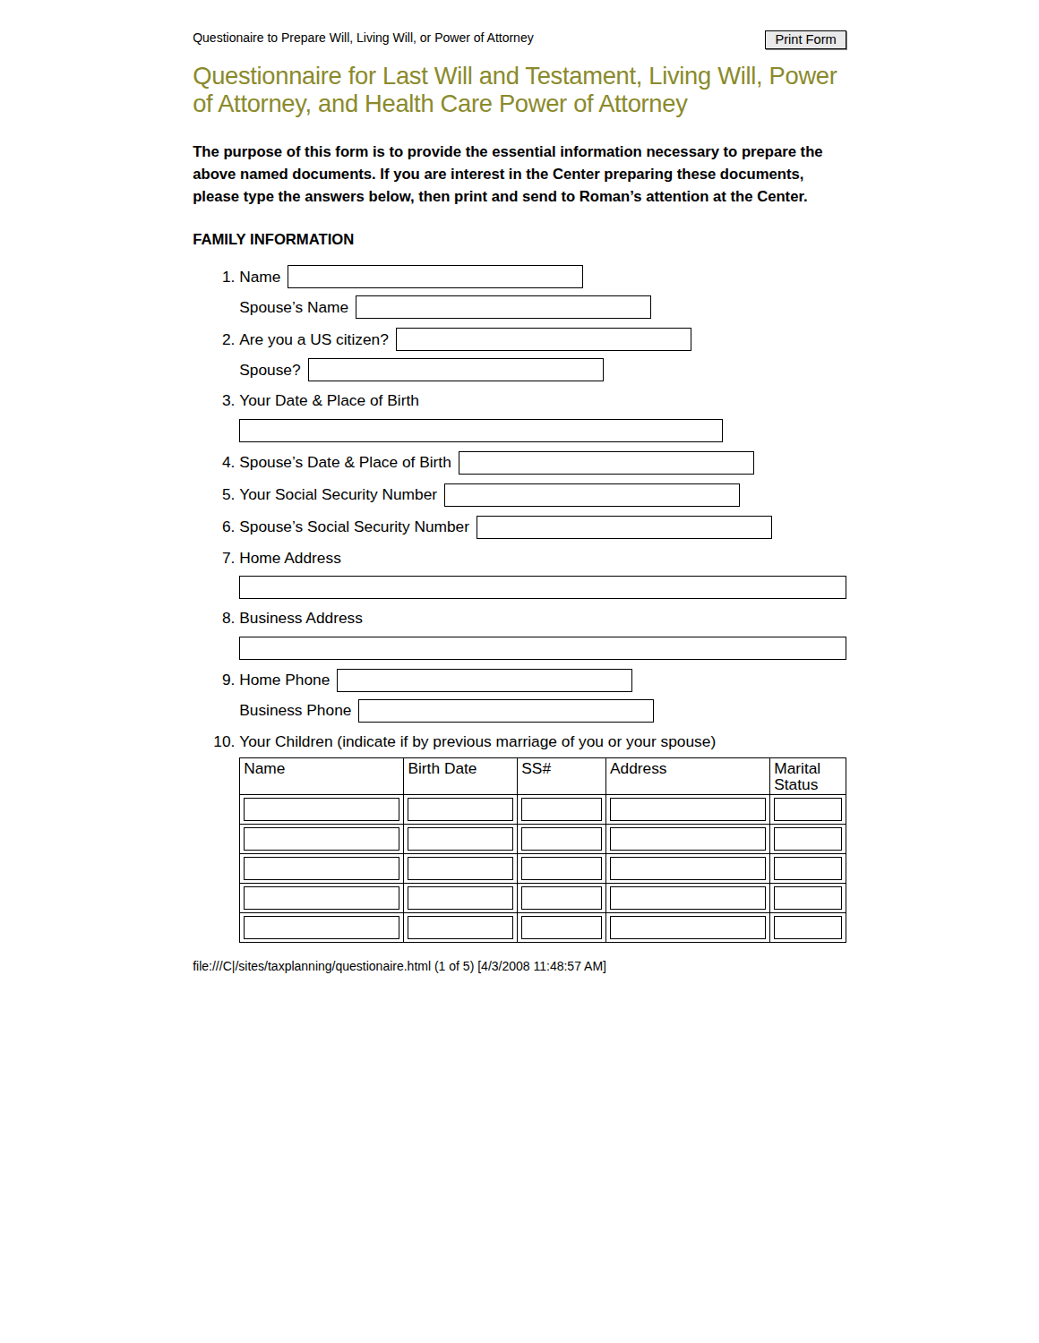Questionaire to Prepare Will, Living Will, or Power of Attorney
Print Form
Questionnaire for Last Will and Testament, Living Will, Power of Attorney, and Health Care Power of Attorney
The purpose of this form is to provide the essential information necessary to prepare the above named documents. If you are interest in the Center preparing these documents, please type the answers below, then print and send to Roman’s attention at the Center.
FAMILY INFORMATION
Name
Spouse’s Name
Are you a US citizen?
Spouse?
Your Date & Place of Birth
Spouse’s Date & Place of Birth
Your Social Security Number
Spouse’s Social Security Number
Home Address
Business Address
Home Phone
Business Phone
Your Children (indicate if by previous marriage of you or your spouse)
| Name | Birth Date | SS# | Address | Marital Status |
| --- | --- | --- | --- | --- |
file:///C|/sites/taxplanning/questionaire.html (1 of 5) [4/3/2008 11:48:57 AM]